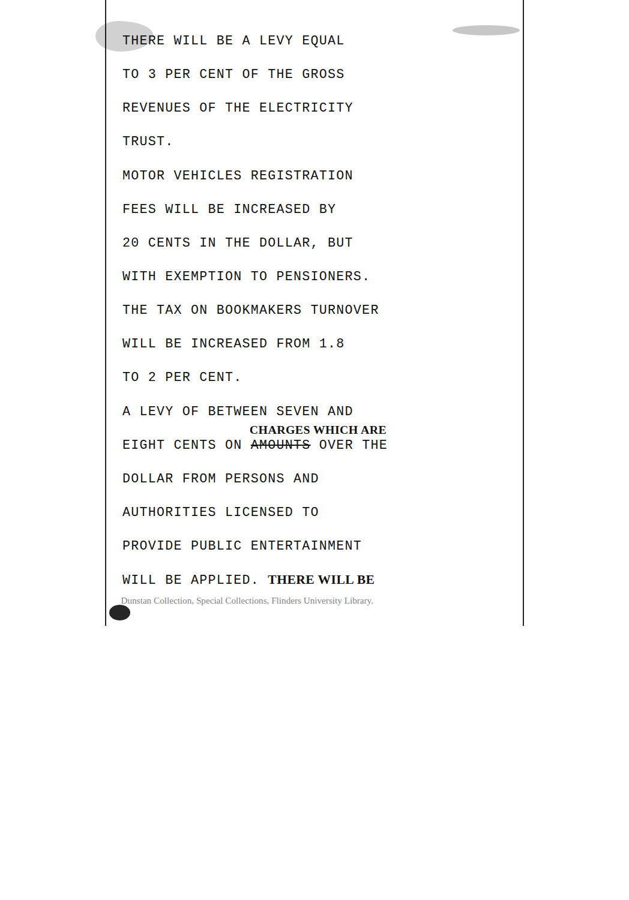There will be a levy equal
to 3 per cent of the gross
revenues of the Electricity
Trust.
Motor vehicles registration
fees will be increased by
20 cents in the dollar, but
with exemption to pensioners.
The tax on bookmakers turnover
will be increased from 1.8
to 2 per cent.
A levy of between seven and
eight cents on charges which are amounts over the
dollar from persons and
authorities licensed to
provide public entertainment
will be applied. There will be
Dunstan Collection, Special Collections, Flinders University Library.